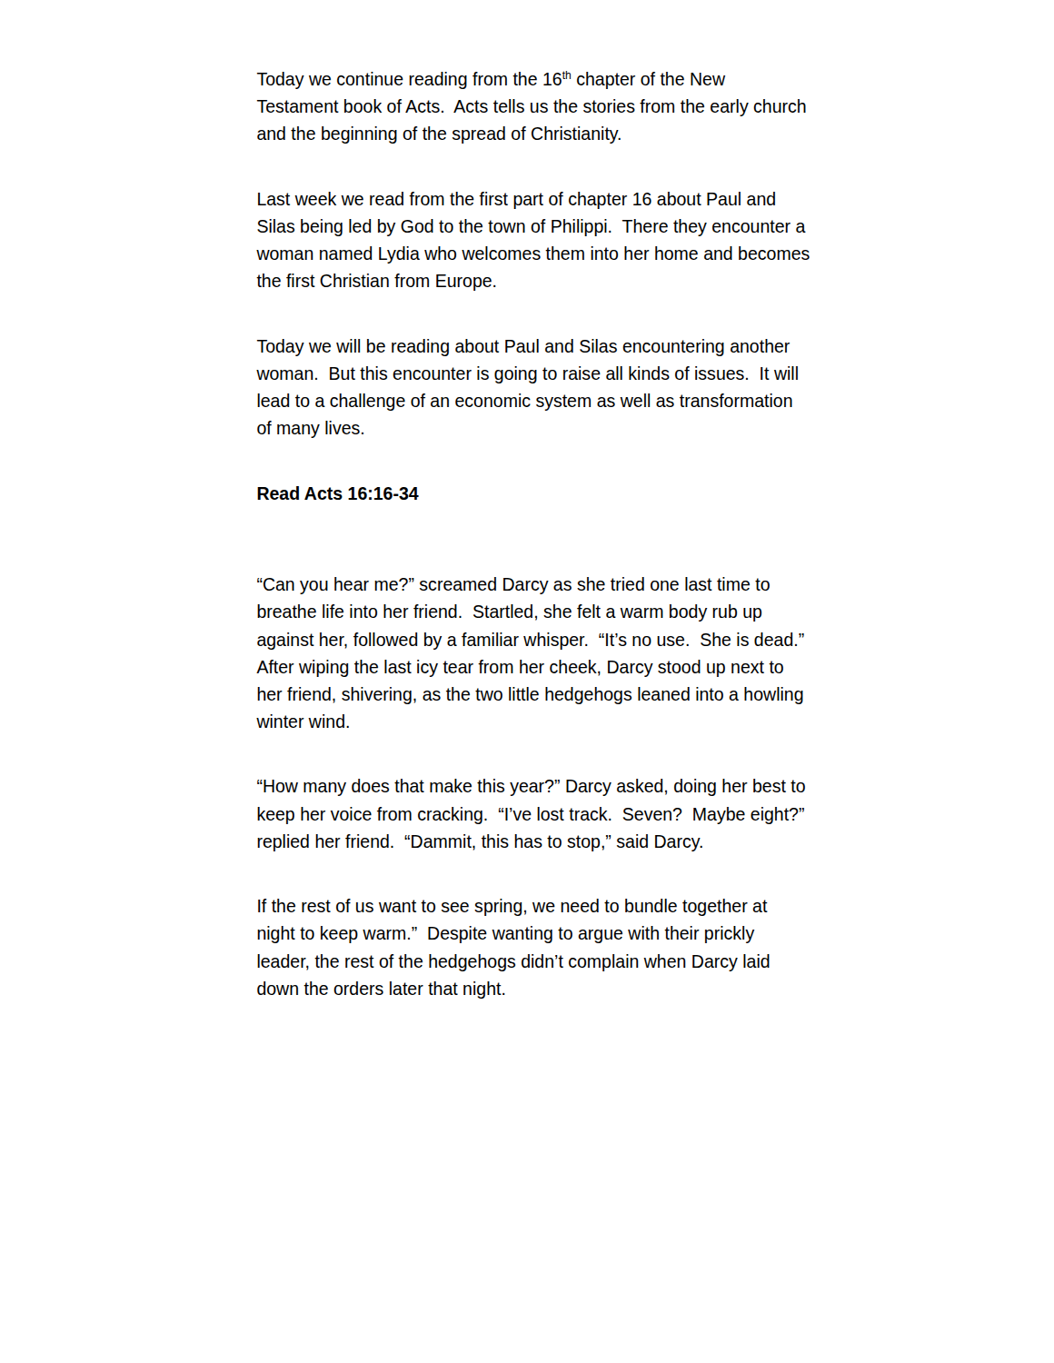Today we continue reading from the 16th chapter of the New Testament book of Acts. Acts tells us the stories from the early church and the beginning of the spread of Christianity.
Last week we read from the first part of chapter 16 about Paul and Silas being led by God to the town of Philippi. There they encounter a woman named Lydia who welcomes them into her home and becomes the first Christian from Europe.
Today we will be reading about Paul and Silas encountering another woman. But this encounter is going to raise all kinds of issues. It will lead to a challenge of an economic system as well as transformation of many lives.
Read Acts 16:16-34
“Can you hear me?” screamed Darcy as she tried one last time to breathe life into her friend. Startled, she felt a warm body rub up against her, followed by a familiar whisper. “It’s no use. She is dead.” After wiping the last icy tear from her cheek, Darcy stood up next to her friend, shivering, as the two little hedgehogs leaned into a howling winter wind.
“How many does that make this year?” Darcy asked, doing her best to keep her voice from cracking. “I’ve lost track. Seven? Maybe eight?” replied her friend. “Dammit, this has to stop,” said Darcy.
If the rest of us want to see spring, we need to bundle together at night to keep warm.” Despite wanting to argue with their prickly leader, the rest of the hedgehogs didn’t complain when Darcy laid down the orders later that night.